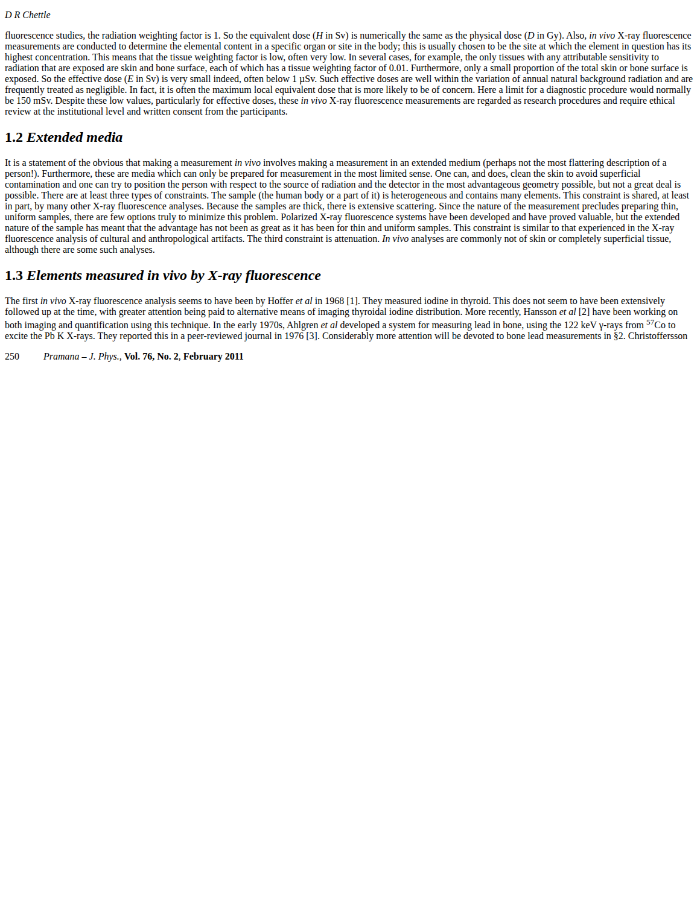D R Chettle
fluorescence studies, the radiation weighting factor is 1. So the equivalent dose (H in Sv) is numerically the same as the physical dose (D in Gy). Also, in vivo X-ray fluorescence measurements are conducted to determine the elemental content in a specific organ or site in the body; this is usually chosen to be the site at which the element in question has its highest concentration. This means that the tissue weighting factor is low, often very low. In several cases, for example, the only tissues with any attributable sensitivity to radiation that are exposed are skin and bone surface, each of which has a tissue weighting factor of 0.01. Furthermore, only a small proportion of the total skin or bone surface is exposed. So the effective dose (E in Sv) is very small indeed, often below 1 µSv. Such effective doses are well within the variation of annual natural background radiation and are frequently treated as negligible. In fact, it is often the maximum local equivalent dose that is more likely to be of concern. Here a limit for a diagnostic procedure would normally be 150 mSv. Despite these low values, particularly for effective doses, these in vivo X-ray fluorescence measurements are regarded as research procedures and require ethical review at the institutional level and written consent from the participants.
1.2 Extended media
It is a statement of the obvious that making a measurement in vivo involves making a measurement in an extended medium (perhaps not the most flattering description of a person!). Furthermore, these are media which can only be prepared for measurement in the most limited sense. One can, and does, clean the skin to avoid superficial contamination and one can try to position the person with respect to the source of radiation and the detector in the most advantageous geometry possible, but not a great deal is possible. There are at least three types of constraints. The sample (the human body or a part of it) is heterogeneous and contains many elements. This constraint is shared, at least in part, by many other X-ray fluorescence analyses. Because the samples are thick, there is extensive scattering. Since the nature of the measurement precludes preparing thin, uniform samples, there are few options truly to minimize this problem. Polarized X-ray fluorescence systems have been developed and have proved valuable, but the extended nature of the sample has meant that the advantage has not been as great as it has been for thin and uniform samples. This constraint is similar to that experienced in the X-ray fluorescence analysis of cultural and anthropological artifacts. The third constraint is attenuation. In vivo analyses are commonly not of skin or completely superficial tissue, although there are some such analyses.
1.3 Elements measured in vivo by X-ray fluorescence
The first in vivo X-ray fluorescence analysis seems to have been by Hoffer et al in 1968 [1]. They measured iodine in thyroid. This does not seem to have been extensively followed up at the time, with greater attention being paid to alternative means of imaging thyroidal iodine distribution. More recently, Hansson et al [2] have been working on both imaging and quantification using this technique. In the early 1970s, Ahlgren et al developed a system for measuring lead in bone, using the 122 keV γ-rays from 57Co to excite the Pb K X-rays. They reported this in a peer-reviewed journal in 1976 [3]. Considerably more attention will be devoted to bone lead measurements in §2. Christoffersson
250 Pramana – J. Phys., Vol. 76, No. 2, February 2011